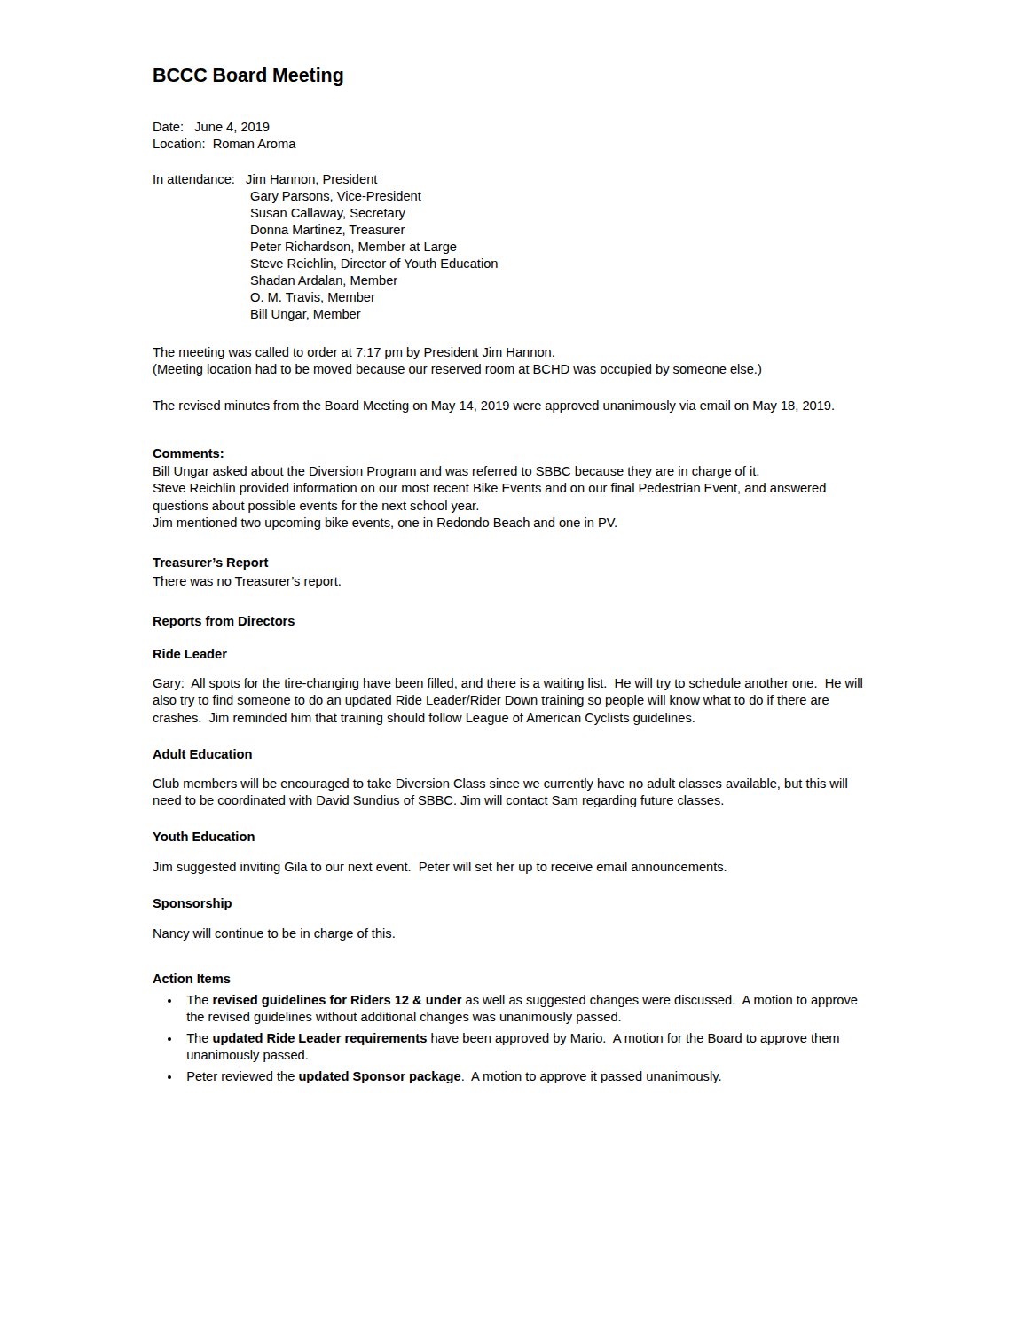BCCC Board Meeting
Date: June 4, 2019
Location: Roman Aroma
In attendance: Jim Hannon, President
Gary Parsons, Vice-President
Susan Callaway, Secretary
Donna Martinez, Treasurer
Peter Richardson, Member at Large
Steve Reichlin, Director of Youth Education
Shadan Ardalan, Member
O. M. Travis, Member
Bill Ungar, Member
The meeting was called to order at 7:17 pm by President Jim Hannon.
(Meeting location had to be moved because our reserved room at BCHD was occupied by someone else.)
The revised minutes from the Board Meeting on May 14, 2019 were approved unanimously via email on May 18, 2019.
Comments:
Bill Ungar asked about the Diversion Program and was referred to SBBC because they are in charge of it.
Steve Reichlin provided information on our most recent Bike Events and on our final Pedestrian Event, and answered questions about possible events for the next school year.
Jim mentioned two upcoming bike events, one in Redondo Beach and one in PV.
Treasurer’s Report
There was no Treasurer’s report.
Reports from Directors
Ride Leader
Gary: All spots for the tire-changing have been filled, and there is a waiting list. He will try to schedule another one. He will also try to find someone to do an updated Ride Leader/Rider Down training so people will know what to do if there are crashes. Jim reminded him that training should follow League of American Cyclists guidelines.
Adult Education
Club members will be encouraged to take Diversion Class since we currently have no adult classes available, but this will need to be coordinated with David Sundius of SBBC. Jim will contact Sam regarding future classes.
Youth Education
Jim suggested inviting Gila to our next event. Peter will set her up to receive email announcements.
Sponsorship
Nancy will continue to be in charge of this.
Action Items
The revised guidelines for Riders 12 & under as well as suggested changes were discussed. A motion to approve the revised guidelines without additional changes was unanimously passed.
The updated Ride Leader requirements have been approved by Mario. A motion for the Board to approve them unanimously passed.
Peter reviewed the updated Sponsor package. A motion to approve it passed unanimously.